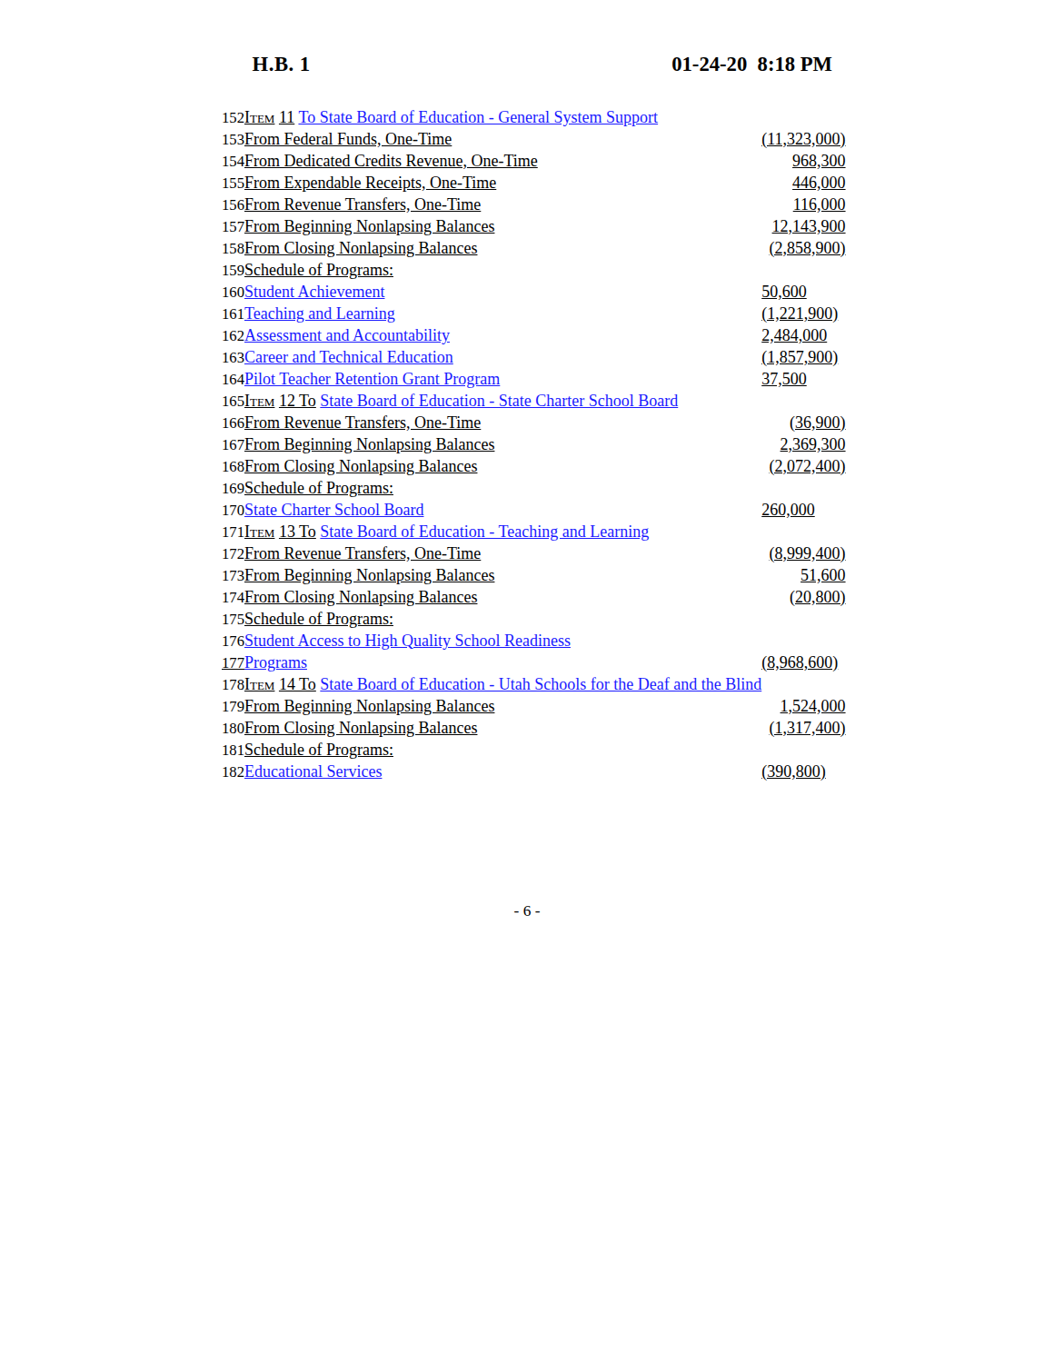H.B. 1 01-24-20 8:18 PM
| 152 | Item 11 To State Board of Education - General System Support | |
| 153 | From Federal Funds, One-Time | (11,323,000) |
| 154 | From Dedicated Credits Revenue, One-Time | 968,300 |
| 155 | From Expendable Receipts, One-Time | 446,000 |
| 156 | From Revenue Transfers, One-Time | 116,000 |
| 157 | From Beginning Nonlapsing Balances | 12,143,900 |
| 158 | From Closing Nonlapsing Balances | (2,858,900) |
| 159 | Schedule of Programs: | |
| 160 | Student Achievement | 50,600 |
| 161 | Teaching and Learning | (1,221,900) |
| 162 | Assessment and Accountability | 2,484,000 |
| 163 | Career and Technical Education | (1,857,900) |
| 164 | Pilot Teacher Retention Grant Program | 37,500 |
| 165 | Item 12 To State Board of Education - State Charter School Board | |
| 166 | From Revenue Transfers, One-Time | (36,900) |
| 167 | From Beginning Nonlapsing Balances | 2,369,300 |
| 168 | From Closing Nonlapsing Balances | (2,072,400) |
| 169 | Schedule of Programs: | |
| 170 | State Charter School Board | 260,000 |
| 171 | Item 13 To State Board of Education - Teaching and Learning | |
| 172 | From Revenue Transfers, One-Time | (8,999,400) |
| 173 | From Beginning Nonlapsing Balances | 51,600 |
| 174 | From Closing Nonlapsing Balances | (20,800) |
| 175 | Schedule of Programs: | |
| 176 | Student Access to High Quality School Readiness | |
| 177 | Programs | (8,968,600) |
| 178 | Item 14 To State Board of Education - Utah Schools for the Deaf and the Blind | |
| 179 | From Beginning Nonlapsing Balances | 1,524,000 |
| 180 | From Closing Nonlapsing Balances | (1,317,400) |
| 181 | Schedule of Programs: | |
| 182 | Educational Services | (390,800) |
- 6 -